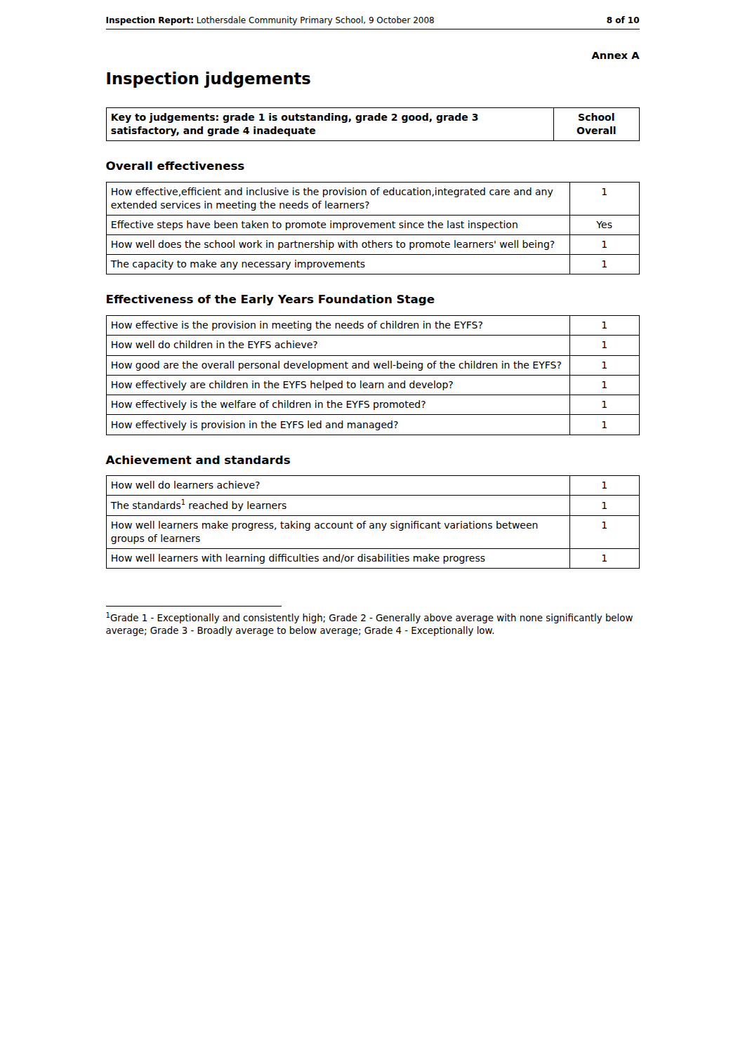Inspection Report: Lothersdale Community Primary School, 9 October 2008
8 of 10
Annex A
Inspection judgements
| Key to judgements: grade 1 is outstanding, grade 2 good, grade 3 satisfactory, and grade 4 inadequate | School Overall |
Overall effectiveness
| How effective,efficient and inclusive is the provision of education,integrated care and any extended services in meeting the needs of learners? | 1 |
| Effective steps have been taken to promote improvement since the last inspection | Yes |
| How well does the school work in partnership with others to promote learners' well being? | 1 |
| The capacity to make any necessary improvements | 1 |
Effectiveness of the Early Years Foundation Stage
| How effective is the provision in meeting the needs of children in the EYFS? | 1 |
| How well do children in the EYFS achieve? | 1 |
| How good are the overall personal development and well-being of the children in the EYFS? | 1 |
| How effectively are children in the EYFS helped to learn and develop? | 1 |
| How effectively is the welfare of children in the EYFS promoted? | 1 |
| How effectively is provision in the EYFS led and managed? | 1 |
Achievement and standards
| How well do learners achieve? | 1 |
| The standards 1 reached by learners | 1 |
| How well learners make progress, taking account of any significant variations between groups of learners | 1 |
| How well learners with learning difficulties and/or disabilities make progress | 1 |
1Grade 1 - Exceptionally and consistently high; Grade 2 - Generally above average with none significantly below average; Grade 3 - Broadly average to below average; Grade 4 - Exceptionally low.